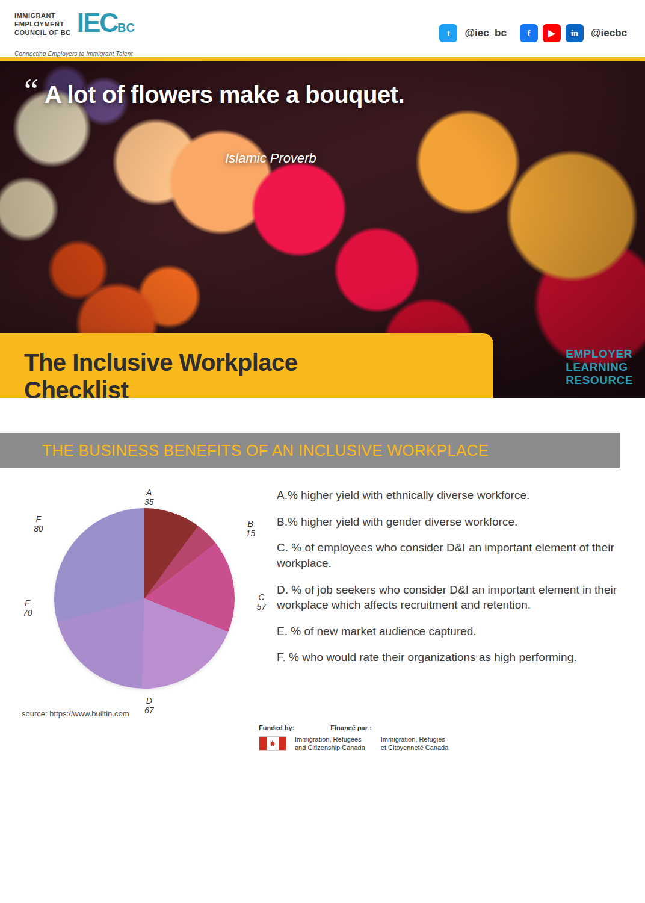Immigrant
Employment
Council of BC
IECBC
t@iec_bc f ▶ in @iecbc
Connecting Employers to Immigrant Talent
“
A lot of flowers make a bouquet.
Islamic Proverb
The Inclusive Workplace
Checklist
EMPLOYER
LEARNING
RESOURCE
THE BUSINESS BENEFITS OF AN INCLUSIVE WORKPLACE
A35
B15
C57
D67
E70
F80
source: https://www.builtin.com
A.% higher yield with ethnically diverse workforce.
B.% higher yield with gender diverse workforce.
C. % of employees who consider D&I an important element of their workplace.
D. % of job seekers who consider D&I an important element in their workplace which affects recruitment and retention.
E. % of new market audience captured.
F. % who would rate their organizations as high performing.
Funded by: Financé par :
Immigration, Refugees
and Citizenship Canada
Immigration, Réfugiés
et Citoyenneté Canada